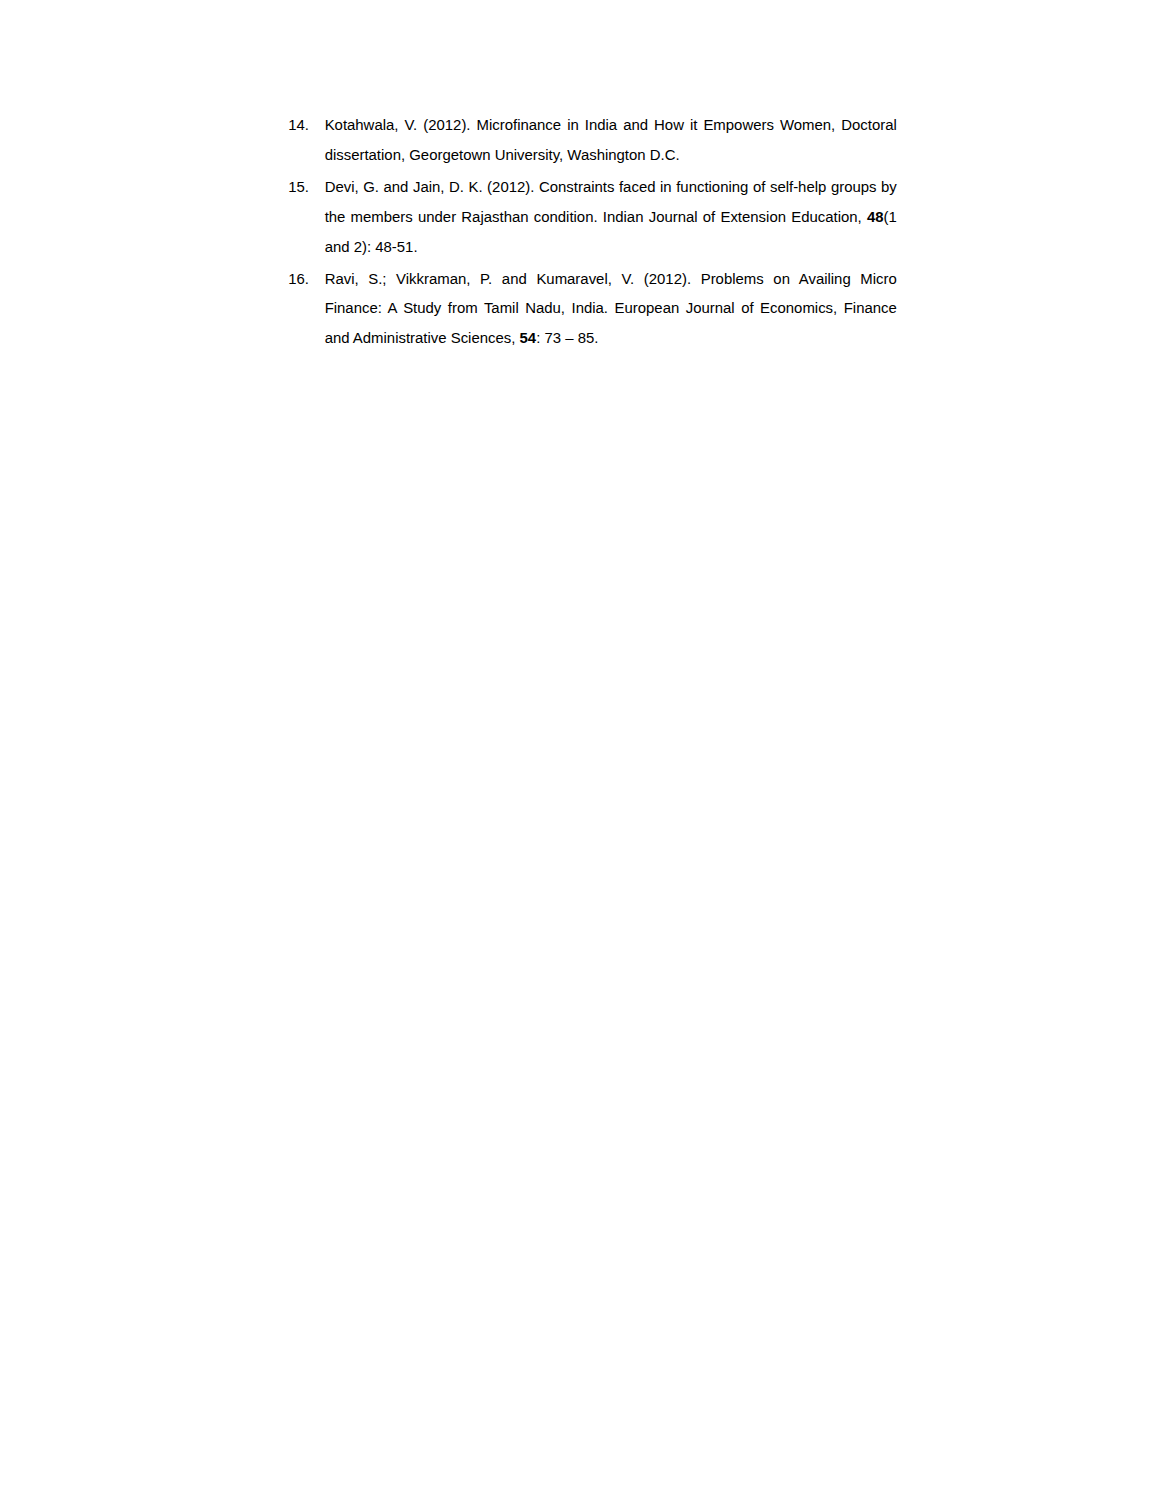Kotahwala, V. (2012). Microfinance in India and How it Empowers Women, Doctoral dissertation, Georgetown University, Washington D.C.
Devi, G. and Jain, D. K. (2012). Constraints faced in functioning of self-help groups by the members under Rajasthan condition. Indian Journal of Extension Education, 48(1 and 2): 48-51.
Ravi, S.; Vikkraman, P. and Kumaravel, V. (2012). Problems on Availing Micro Finance: A Study from Tamil Nadu, India. European Journal of Economics, Finance and Administrative Sciences, 54: 73 – 85.